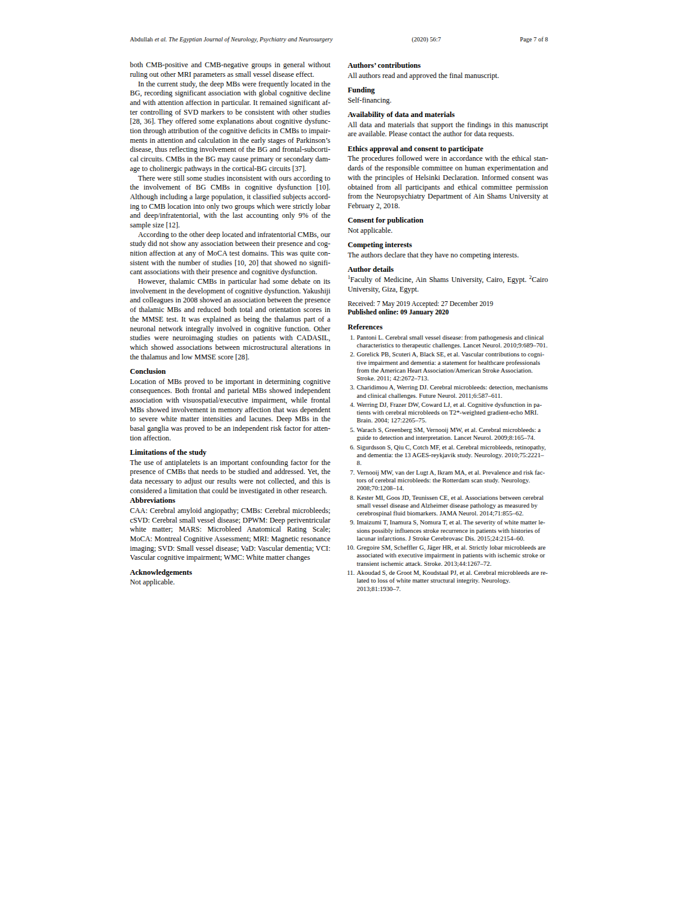Abdullah et al. The Egyptian Journal of Neurology, Psychiatry and Neurosurgery
(2020) 56:7
Page 7 of 8
both CMB-positive and CMB-negative groups in general without ruling out other MRI parameters as small vessel disease effect.
In the current study, the deep MBs were frequently located in the BG, recording significant association with global cognitive decline and with attention affection in particular. It remained significant after controlling of SVD markers to be consistent with other studies [28, 36]. They offered some explanations about cognitive dysfunction through attribution of the cognitive deficits in CMBs to impairments in attention and calculation in the early stages of Parkinson’s disease, thus reflecting involvement of the BG and frontal-subcortical circuits. CMBs in the BG may cause primary or secondary damage to cholinergic pathways in the cortical-BG circuits [37].
There were still some studies inconsistent with ours according to the involvement of BG CMBs in cognitive dysfunction [10]. Although including a large population, it classified subjects according to CMB location into only two groups which were strictly lobar and deep/infratentorial, with the last accounting only 9% of the sample size [12].
According to the other deep located and infratentorial CMBs, our study did not show any association between their presence and cognition affection at any of MoCA test domains. This was quite consistent with the number of studies [10, 20] that showed no significant associations with their presence and cognitive dysfunction.
However, thalamic CMBs in particular had some debate on its involvement in the development of cognitive dysfunction. Yakushiji and colleagues in 2008 showed an association between the presence of thalamic MBs and reduced both total and orientation scores in the MMSE test. It was explained as being the thalamus part of a neuronal network integrally involved in cognitive function. Other studies were neuroimaging studies on patients with CADASIL, which showed associations between microstructural alterations in the thalamus and low MMSE score [28].
Conclusion
Location of MBs proved to be important in determining cognitive consequences. Both frontal and parietal MBs showed independent association with visuospatial/executive impairment, while frontal MBs showed involvement in memory affection that was dependent to severe white matter intensities and lacunes. Deep MBs in the basal ganglia was proved to be an independent risk factor for attention affection.
Limitations of the study
The use of antiplatelets is an important confounding factor for the presence of CMBs that needs to be studied and addressed. Yet, the data necessary to adjust our results were not collected, and this is considered a limitation that could be investigated in other research.
Abbreviations
CAA: Cerebral amyloid angiopathy; CMBs: Cerebral microbleeds; cSVD: Cerebral small vessel disease; DPWM: Deep periventricular white matter; MARS: Microbleed Anatomical Rating Scale; MoCA: Montreal Cognitive Assessment; MRI: Magnetic resonance imaging; SVD: Small vessel disease; VaD: Vascular dementia; VCI: Vascular cognitive impairment; WMC: White matter changes
Acknowledgements
Not applicable.
Authors’ contributions
All authors read and approved the final manuscript.
Funding
Self-financing.
Availability of data and materials
All data and materials that support the findings in this manuscript are available. Please contact the author for data requests.
Ethics approval and consent to participate
The procedures followed were in accordance with the ethical standards of the responsible committee on human experimentation and with the principles of Helsinki Declaration. Informed consent was obtained from all participants and ethical committee permission from the Neuropsychiatry Department of Ain Shams University at February 2, 2018.
Consent for publication
Not applicable.
Competing interests
The authors declare that they have no competing interests.
Author details
1 Faculty of Medicine, Ain Shams University, Cairo, Egypt. 2 Cairo University, Giza, Egypt.
Received: 7 May 2019 Accepted: 27 December 2019
Published online: 09 January 2020
References
Pantoni L. Cerebral small vessel disease: from pathogenesis and clinical characteristics to therapeutic challenges. Lancet Neurol. 2010;9:689–701.
Gorelick PB, Scuteri A, Black SE, et al. Vascular contributions to cognitive impairment and dementia: a statement for healthcare professionals from the American Heart Association/American Stroke Association. Stroke. 2011; 42:2672–713.
Charidimou A, Werring DJ. Cerebral microbleeds: detection, mechanisms and clinical challenges. Future Neurol. 2011;6:587–611.
Werring DJ, Frazer DW, Coward LJ, et al. Cognitive dysfunction in patients with cerebral microbleeds on T2*-weighted gradient-echo MRI. Brain. 2004; 127:2265–75.
Warach S, Greenberg SM, Vernooij MW, et al. Cerebral microbleeds: a guide to detection and interpretation. Lancet Neurol. 2009;8:165–74.
Sigurdsson S, Qiu C, Cotch MF, et al. Cerebral microbleeds, retinopathy, and dementia: the 13 AGES-reykjavik study. Neurology. 2010;75:2221–8.
Vernooij MW, van der Lugt A, Ikram MA, et al. Prevalence and risk factors of cerebral microbleeds: the Rotterdam scan study. Neurology. 2008;70:1208–14.
Kester MI, Goos JD, Teunissen CE, et al. Associations between cerebral small vessel disease and Alzheimer disease pathology as measured by cerebrospinal fluid biomarkers. JAMA Neurol. 2014;71:855–62.
Imaizumi T, Inamura S, Nomura T, et al. The severity of white matter lesions possibly influences stroke recurrence in patients with histories of lacunar infarctions. J Stroke Cerebrovasc Dis. 2015;24:2154–60.
Gregoire SM, Scheffler G, Jäger HR, et al. Strictly lobar microbleeds are associated with executive impairment in patients with ischemic stroke or transient ischemic attack. Stroke. 2013;44:1267–72.
Akoudad S, de Groot M, Koudstaal PJ, et al. Cerebral microbleeds are related to loss of white matter structural integrity. Neurology. 2013;81:1930–7.